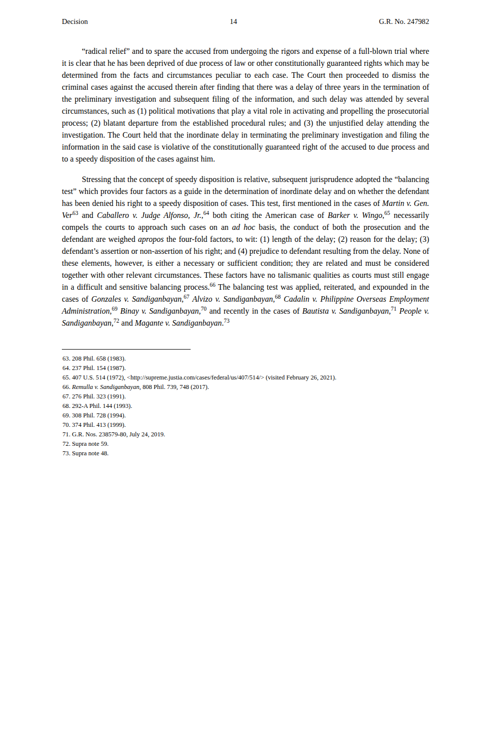Decision 14 G.R. No. 247982
“radical relief” and to spare the accused from undergoing the rigors and expense of a full-blown trial where it is clear that he has been deprived of due process of law or other constitutionally guaranteed rights which may be determined from the facts and circumstances peculiar to each case. The Court then proceeded to dismiss the criminal cases against the accused therein after finding that there was a delay of three years in the termination of the preliminary investigation and subsequent filing of the information, and such delay was attended by several circumstances, such as (1) political motivations that play a vital role in activating and propelling the prosecutorial process; (2) blatant departure from the established procedural rules; and (3) the unjustified delay attending the investigation. The Court held that the inordinate delay in terminating the preliminary investigation and filing the information in the said case is violative of the constitutionally guaranteed right of the accused to due process and to a speedy disposition of the cases against him.
Stressing that the concept of speedy disposition is relative, subsequent jurisprudence adopted the “balancing test” which provides four factors as a guide in the determination of inordinate delay and on whether the defendant has been denied his right to a speedy disposition of cases. This test, first mentioned in the cases of Martin v. Gen. Ver63 and Caballero v. Judge Alfonso, Jr.,64 both citing the American case of Barker v. Wingo,65 necessarily compels the courts to approach such cases on an ad hoc basis, the conduct of both the prosecution and the defendant are weighed apropos the four-fold factors, to wit: (1) length of the delay; (2) reason for the delay; (3) defendant’s assertion or non-assertion of his right; and (4) prejudice to defendant resulting from the delay. None of these elements, however, is either a necessary or sufficient condition; they are related and must be considered together with other relevant circumstances. These factors have no talismanic qualities as courts must still engage in a difficult and sensitive balancing process.66 The balancing test was applied, reiterated, and expounded in the cases of Gonzales v. Sandiganbayan,67 Alvizo v. Sandiganbayan,68 Cadalin v. Philippine Overseas Employment Administration,69 Binay v. Sandiganbayan,70 and recently in the cases of Bautista v. Sandiganbayan,71 People v. Sandiganbayan,72 and Magante v. Sandiganbayan.73
208 Phil. 658 (1983).
237 Phil. 154 (1987).
407 U.S. 514 (1972), <http://supreme.justia.com/cases/federal/us/407/514/> (visited February 26, 2021).
Remulla v. Sandiganbayan, 808 Phil. 739, 748 (2017).
276 Phil. 323 (1991).
292-A Phil. 144 (1993).
308 Phil. 728 (1994).
374 Phil. 413 (1999).
G.R. Nos. 238579-80, July 24, 2019.
Supra note 59.
Supra note 48.